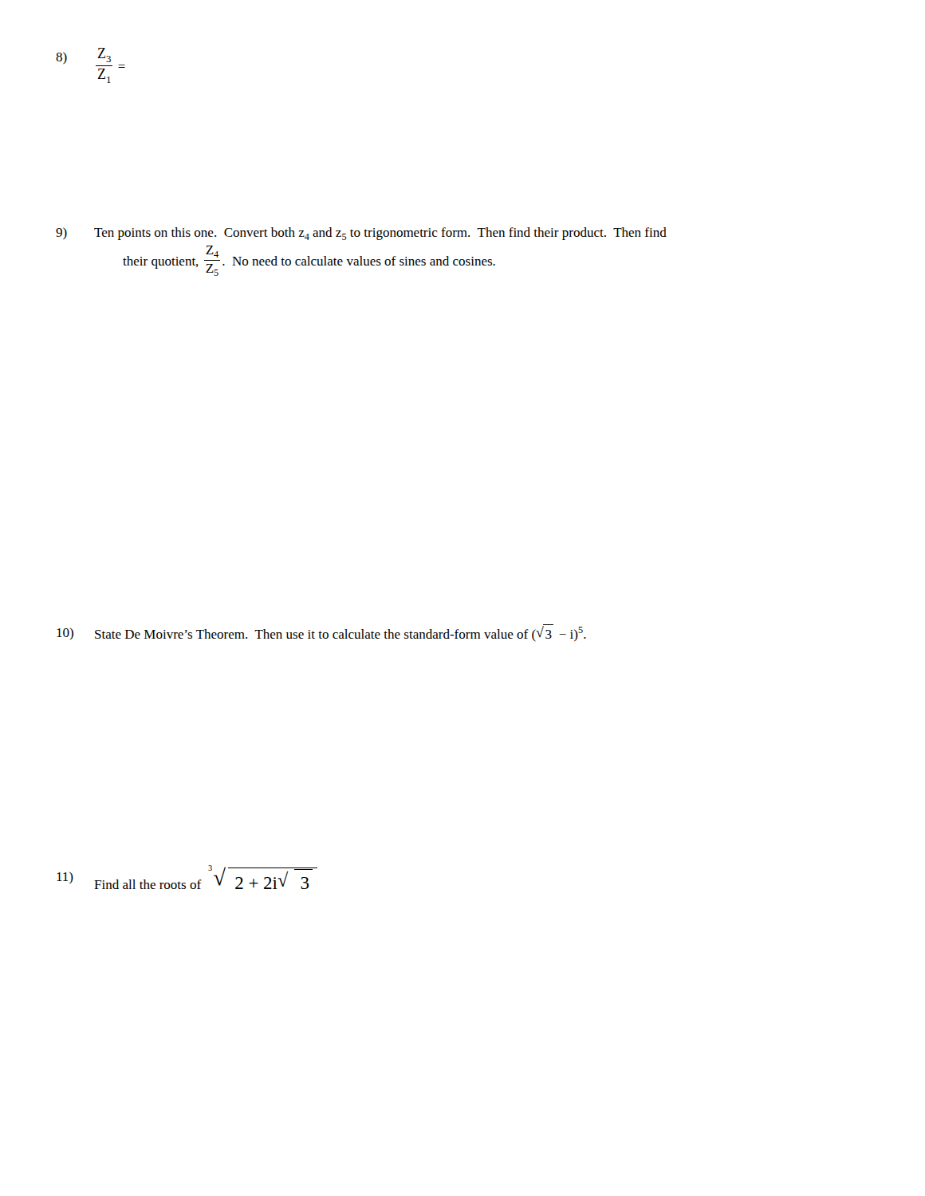8) Z3 Z1 =
9) Ten points on this one. Convert both z4 and z5 to trigonometric form. Then find their product. Then find their quotient, Z4 Z5 . No need to calculate values of sines and cosines.
10) State De Moivre’s Theorem. Then use it to calculate the standard-form value of (3 − i)5.
11) Find all the roots of 3 √ 2 + 2i3